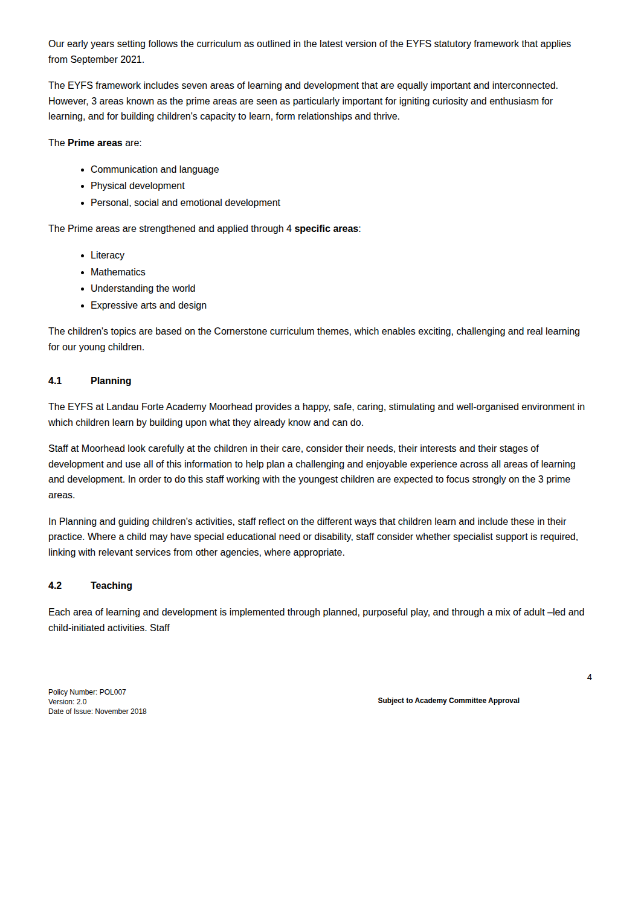Our early years setting follows the curriculum as outlined in the latest version of the EYFS statutory framework that applies from September 2021.
The EYFS framework includes seven areas of learning and development that are equally important and interconnected. However, 3 areas known as the prime areas are seen as particularly important for igniting curiosity and enthusiasm for learning, and for building children's capacity to learn, form relationships and thrive.
The Prime areas are:
Communication and language
Physical development
Personal, social and emotional development
The Prime areas are strengthened and applied through 4 specific areas:
Literacy
Mathematics
Understanding the world
Expressive arts and design
The children's topics are based on the Cornerstone curriculum themes, which enables exciting, challenging and real learning for our young children.
4.1 Planning
The EYFS at Landau Forte Academy Moorhead provides a happy, safe, caring, stimulating and well-organised environment in which children learn by building upon what they already know and can do.
Staff at Moorhead look carefully at the children in their care, consider their needs, their interests and their stages of development and use all of this information to help plan a challenging and enjoyable experience across all areas of learning and development. In order to do this staff working with the youngest children are expected to focus strongly on the 3 prime areas.
In Planning and guiding children's activities, staff reflect on the different ways that children learn and include these in their practice. Where a child may have special educational need or disability, staff consider whether specialist support is required, linking with relevant services from other agencies, where appropriate.
4.2 Teaching
Each area of learning and development is implemented through planned, purposeful play, and through a mix of adult –led and child-initiated activities. Staff
4
Policy Number: POL007 Version: 2.0 Date of Issue: November 2018
Subject to Academy Committee Approval